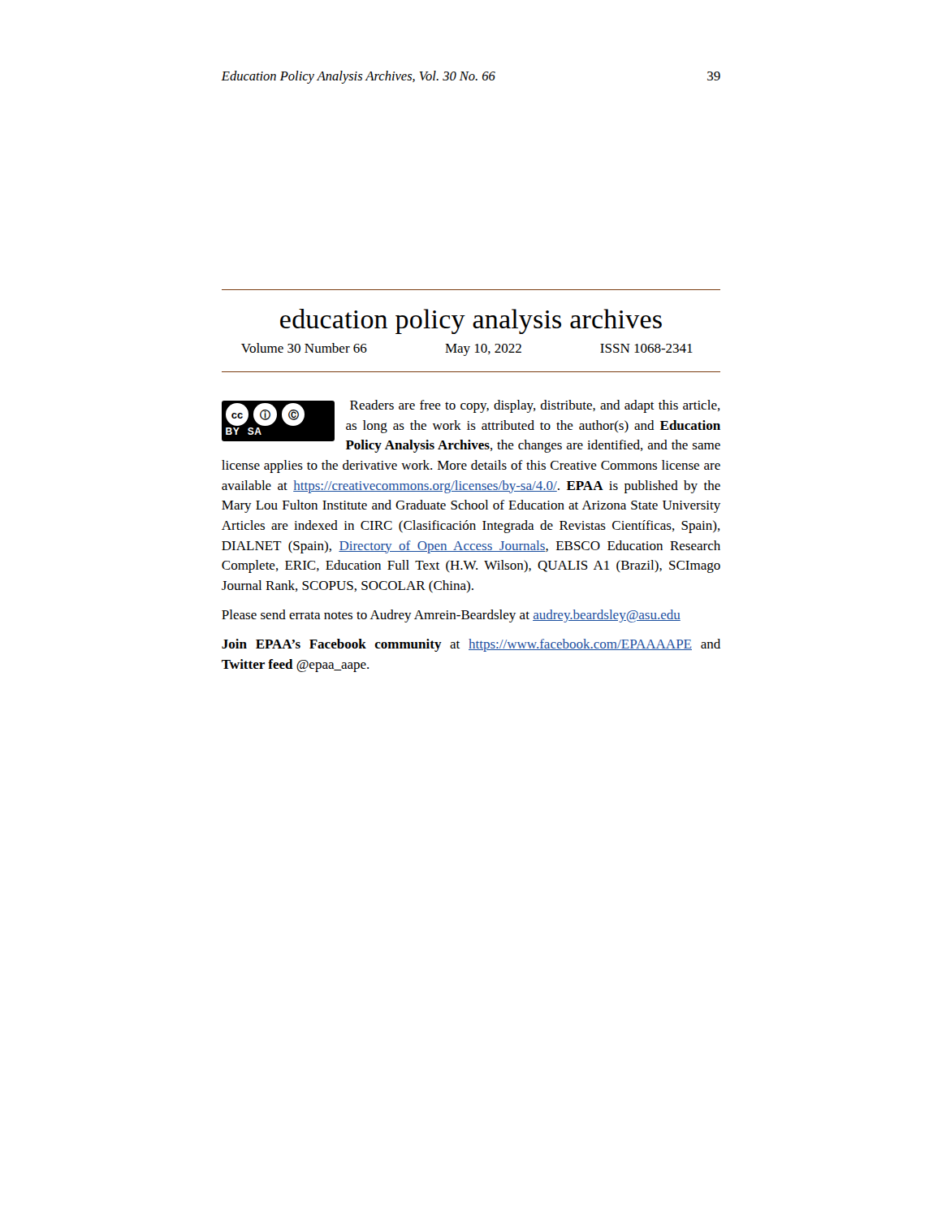Education Policy Analysis Archives, Vol. 30 No. 66 39
education policy analysis archives
Volume 30 Number 66 May 10, 2022 ISSN 1068-2341
cc
ⓘ
Ⓒ
BY SA
Readers are free to copy, display, distribute, and adapt this article, as long as the work is attributed to the author(s) and Education Policy Analysis Archives, the changes are identified, and the same license applies to the derivative work. More details of this Creative Commons license are available at https://creativecommons.org/licenses/by-sa/4.0/. EPAA is published by the Mary Lou Fulton Institute and Graduate School of Education at Arizona State University Articles are indexed in CIRC (Clasificación Integrada de Revistas Científicas, Spain), DIALNET (Spain), Directory of Open Access Journals, EBSCO Education Research Complete, ERIC, Education Full Text (H.W. Wilson), QUALIS A1 (Brazil), SCImago Journal Rank, SCOPUS, SOCOLAR (China).
Please send errata notes to Audrey Amrein-Beardsley at audrey.beardsley@asu.edu
Join EPAA’s Facebook community at https://www.facebook.com/EPAAAAPE and Twitter feed @epaa_aape.